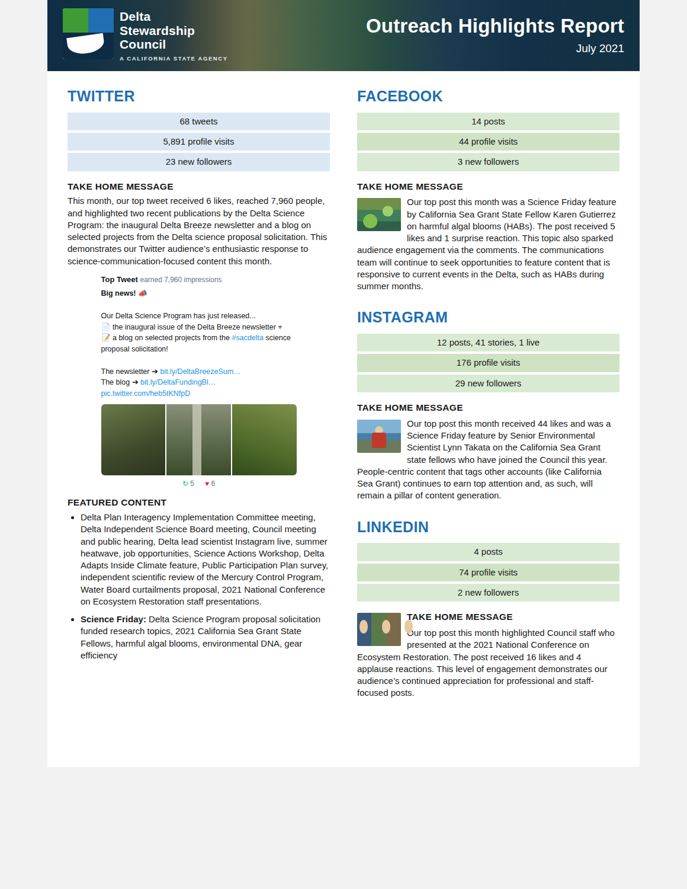Delta
Stewardship
Council A California State Agency
Outreach Highlights Report
July 2021
Twitter
68 tweets
5,891 profile visits
23 new followers
Take Home Message
This month, our top tweet received 6 likes, reached 7,960 people, and highlighted two recent publications by the Delta Science Program: the inaugural Delta Breeze newsletter and a blog on selected projects from the Delta science proposal solicitation. This demonstrates our Twitter audience’s enthusiastic response to science-communication-focused content this month.
Top Tweet earned 7,960 impressions
Big news! 📣
Our Delta Science Program has just released...
📄 the inaugural issue of the Delta Breeze newsletter +
📝 a blog on selected projects from the #sacdelta science proposal solicitation!
The newsletter ➔ bit.ly/DeltaBreezeSum…
The blog ➔ bit.ly/DeltaFundingBl…
pic.twitter.com/heb5tKNfpD
5 6
Featured Content
Delta Plan Interagency Implementation Committee meeting, Delta Independent Science Board meeting, Council meeting and public hearing, Delta lead scientist Instagram live, summer heatwave, job opportunities, Science Actions Workshop, Delta Adapts Inside Climate feature, Public Participation Plan survey, independent scientific review of the Mercury Control Program, Water Board curtailments proposal, 2021 National Conference on Ecosystem Restoration staff presentations.
Science Friday: Delta Science Program proposal solicitation funded research topics, 2021 California Sea Grant State Fellows, harmful algal blooms, environmental DNA, gear efficiency
Facebook
14 posts
44 profile visits
3 new followers
Take Home Message
Our top post this month was a Science Friday feature by California Sea Grant State Fellow Karen Gutierrez on harmful algal blooms (HABs). The post received 5 likes and 1 surprise reaction. This topic also sparked audience engagement via the comments. The communications team will continue to seek opportunities to feature content that is responsive to current events in the Delta, such as HABs during summer months.
Instagram
12 posts, 41 stories, 1 live
176 profile visits
29 new followers
Take Home Message
Our top post this month received 44 likes and was a Science Friday feature by Senior Environmental Scientist Lynn Takata on the California Sea Grant state fellows who have joined the Council this year. People-centric content that tags other accounts (like California Sea Grant) continues to earn top attention and, as such, will remain a pillar of content generation.
LinkedIn
4 posts
74 profile visits
2 new followers
Take Home Message
Our top post this month highlighted Council staff who presented at the 2021 National Conference on Ecosystem Restoration. The post received 16 likes and 4 applause reactions. This level of engagement demonstrates our audience’s continued appreciation for professional and staff-focused posts.